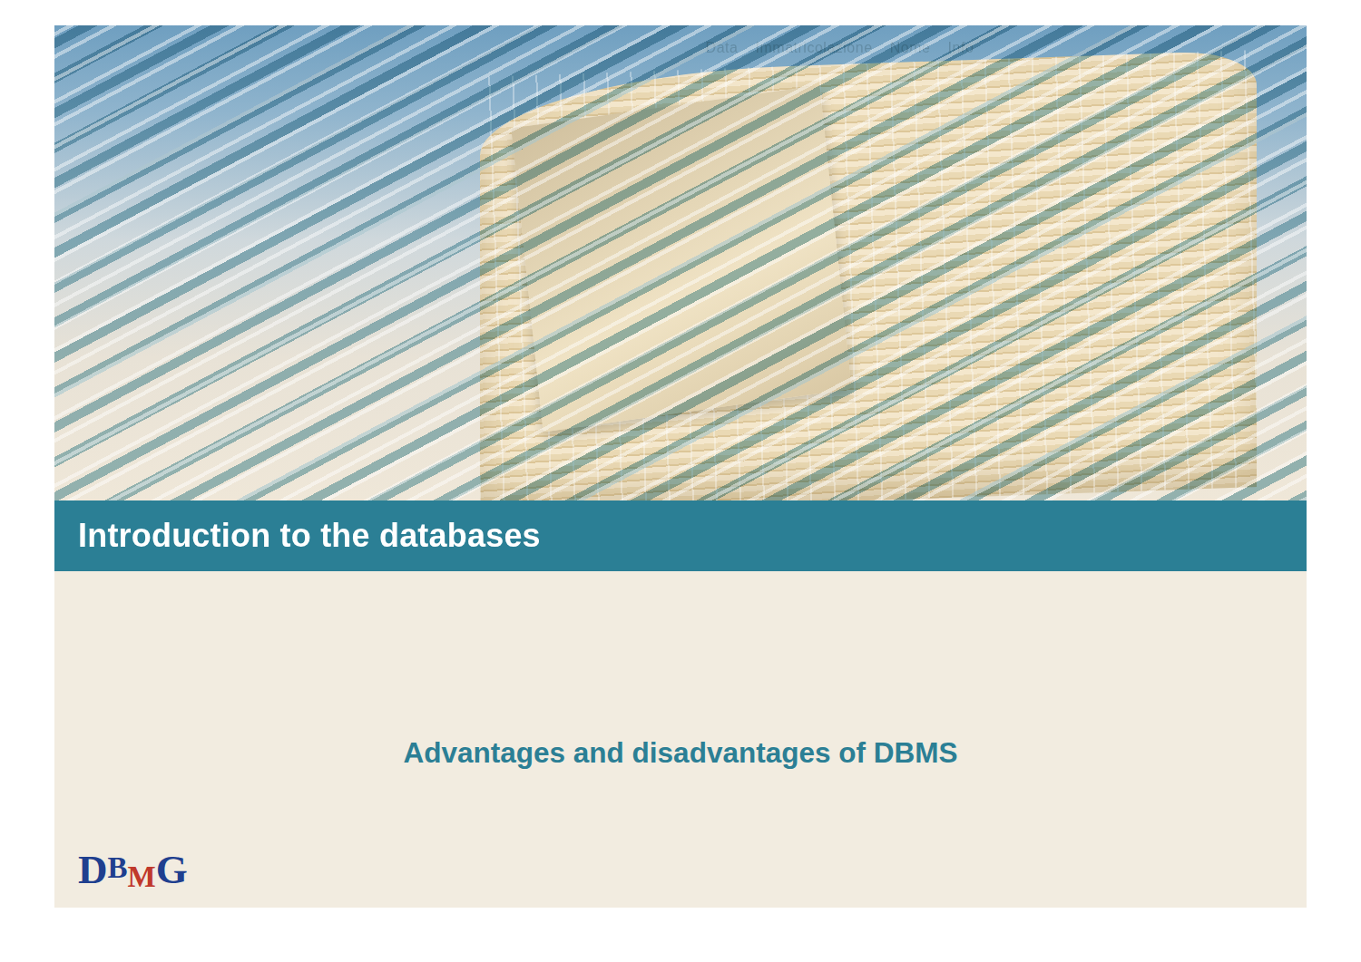Data Immatricolazione Nome Info
NC001 Ing Info
Graph Ing Elett
Data Ing Tele
Info Ing Info
Introduction to the databases
Advantages and disadvantages of DBMS
DBMG